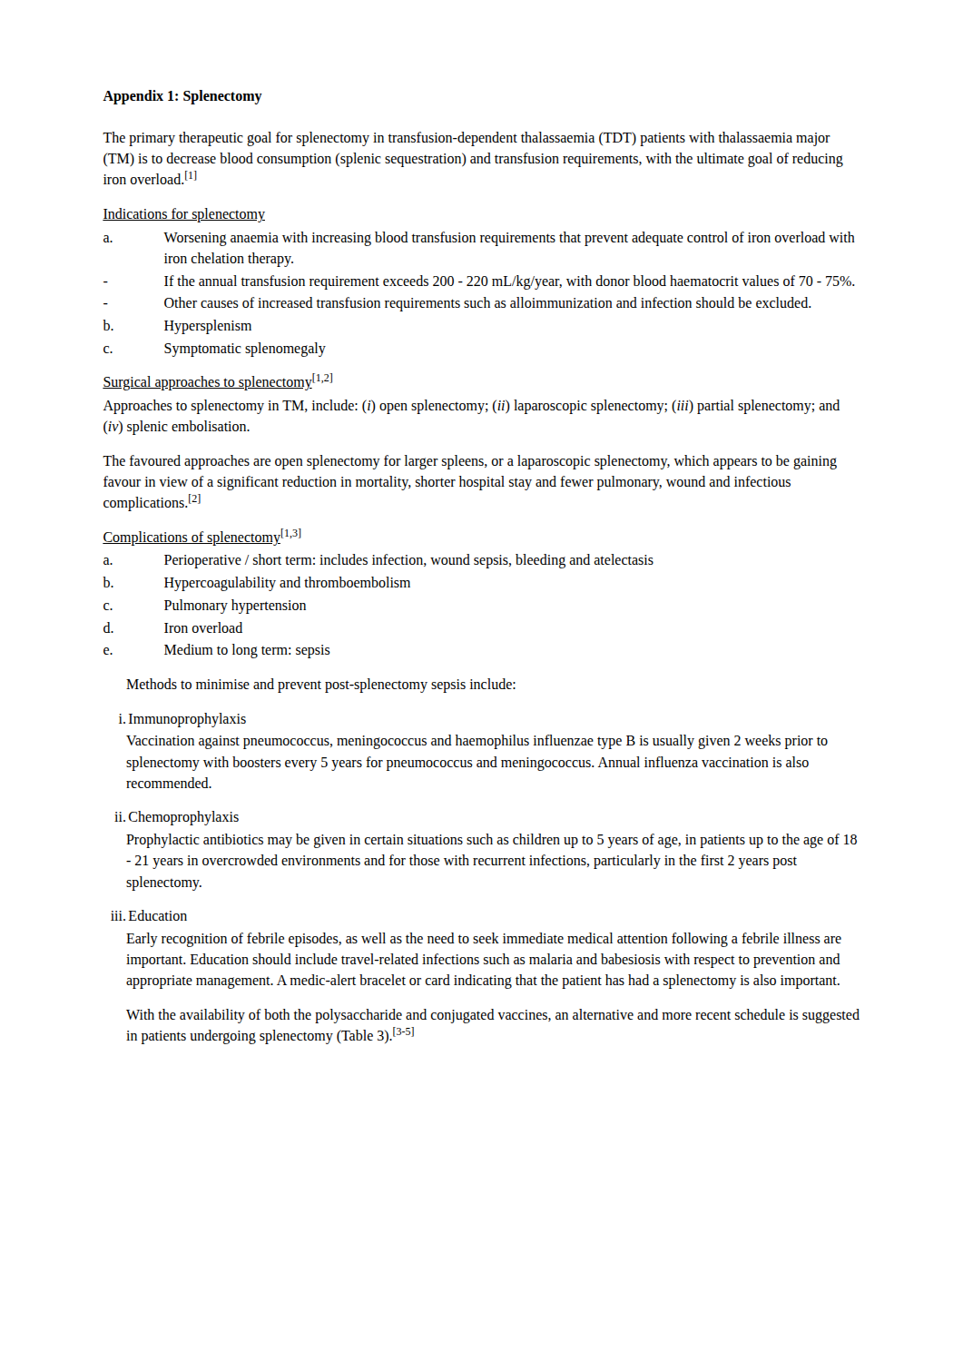Appendix 1: Splenectomy
The primary therapeutic goal for splenectomy in transfusion-dependent thalassaemia (TDT) patients with thalassaemia major (TM) is to decrease blood consumption (splenic sequestration) and transfusion requirements, with the ultimate goal of reducing iron overload.[1]
Indications for splenectomy
a.
Worsening anaemia with increasing blood transfusion requirements that prevent adequate control of iron overload with iron chelation therapy.
-
If the annual transfusion requirement exceeds 200 - 220 mL/kg/year, with donor blood haematocrit values of 70 - 75%.
-
Other causes of increased transfusion requirements such as alloimmunization and infection should be excluded.
b.
Hypersplenism
c.
Symptomatic splenomegaly
Surgical approaches to splenectomy[1,2]
Approaches to splenectomy in TM, include: (i) open splenectomy; (ii) laparoscopic splenectomy; (iii) partial splenectomy; and (iv) splenic embolisation.
The favoured approaches are open splenectomy for larger spleens, or a laparoscopic splenectomy, which appears to be gaining favour in view of a significant reduction in mortality, shorter hospital stay and fewer pulmonary, wound and infectious complications.[2]
Complications of splenectomy[1,3]
a.
Perioperative / short term: includes infection, wound sepsis, bleeding and atelectasis
b.
Hypercoagulability and thromboembolism
c.
Pulmonary hypertension
d.
Iron overload
e.
Medium to long term: sepsis
Methods to minimise and prevent post-splenectomy sepsis include:
i.
Immunoprophylaxis
Vaccination against pneumococcus, meningococcus and haemophilus influenzae type B is usually given 2 weeks prior to splenectomy with boosters every 5 years for pneumococcus and meningococcus. Annual influenza vaccination is also recommended.
ii.
Chemoprophylaxis
Prophylactic antibiotics may be given in certain situations such as children up to 5 years of age, in patients up to the age of 18 - 21 years in overcrowded environments and for those with recurrent infections, particularly in the first 2 years post splenectomy.
iii.
Education
Early recognition of febrile episodes, as well as the need to seek immediate medical attention following a febrile illness are important. Education should include travel-related infections such as malaria and babesiosis with respect to prevention and appropriate management. A medic-alert bracelet or card indicating that the patient has had a splenectomy is also important.
With the availability of both the polysaccharide and conjugated vaccines, an alternative and more recent schedule is suggested in patients undergoing splenectomy (Table 3).[3-5]